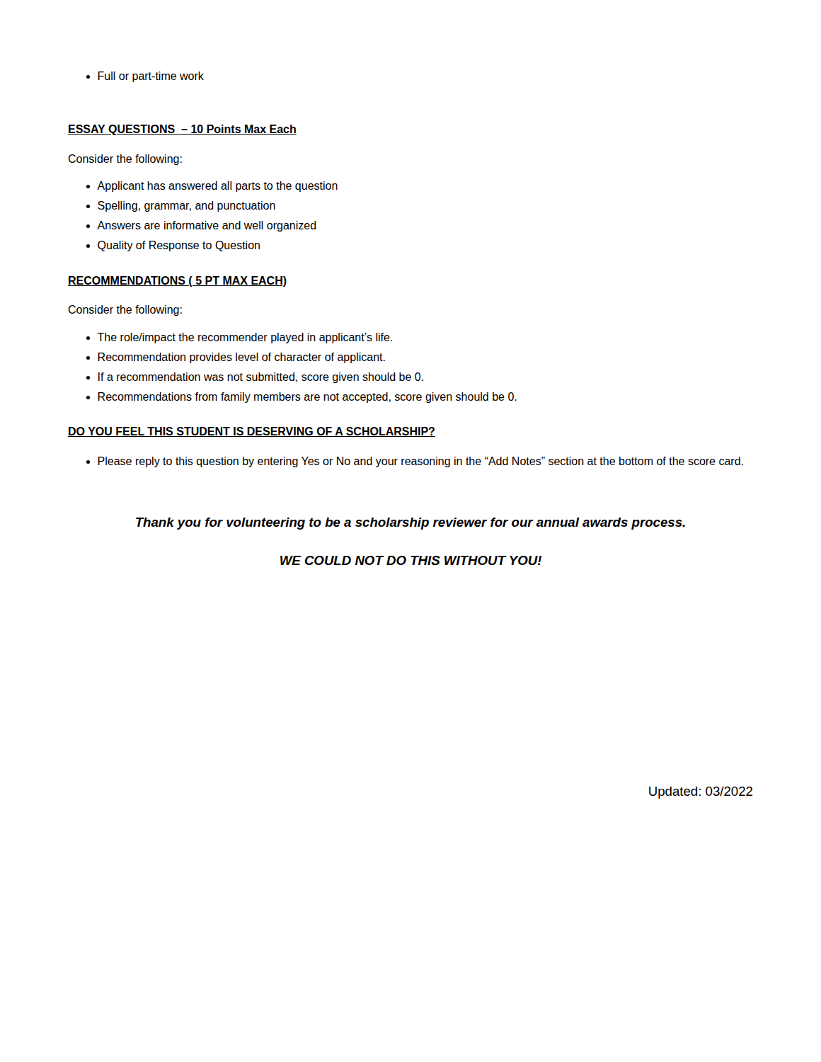Full or part-time work
ESSAY QUESTIONS – 10 Points Max Each
Consider the following:
Applicant has answered all parts to the question
Spelling, grammar, and punctuation
Answers are informative and well organized
Quality of Response to Question
RECOMMENDATIONS ( 5 PT MAX EACH)
Consider the following:
The role/impact the recommender played in applicant’s life.
Recommendation provides level of character of applicant.
If a recommendation was not submitted, score given should be 0.
Recommendations from family members are not accepted, score given should be 0.
DO YOU FEEL THIS STUDENT IS DESERVING OF A SCHOLARSHIP?
Please reply to this question by entering Yes or No and your reasoning in the “Add Notes” section at the bottom of the score card.
Thank you for volunteering to be a scholarship reviewer for our annual awards process.
WE COULD NOT DO THIS WITHOUT YOU!
Updated: 03/2022